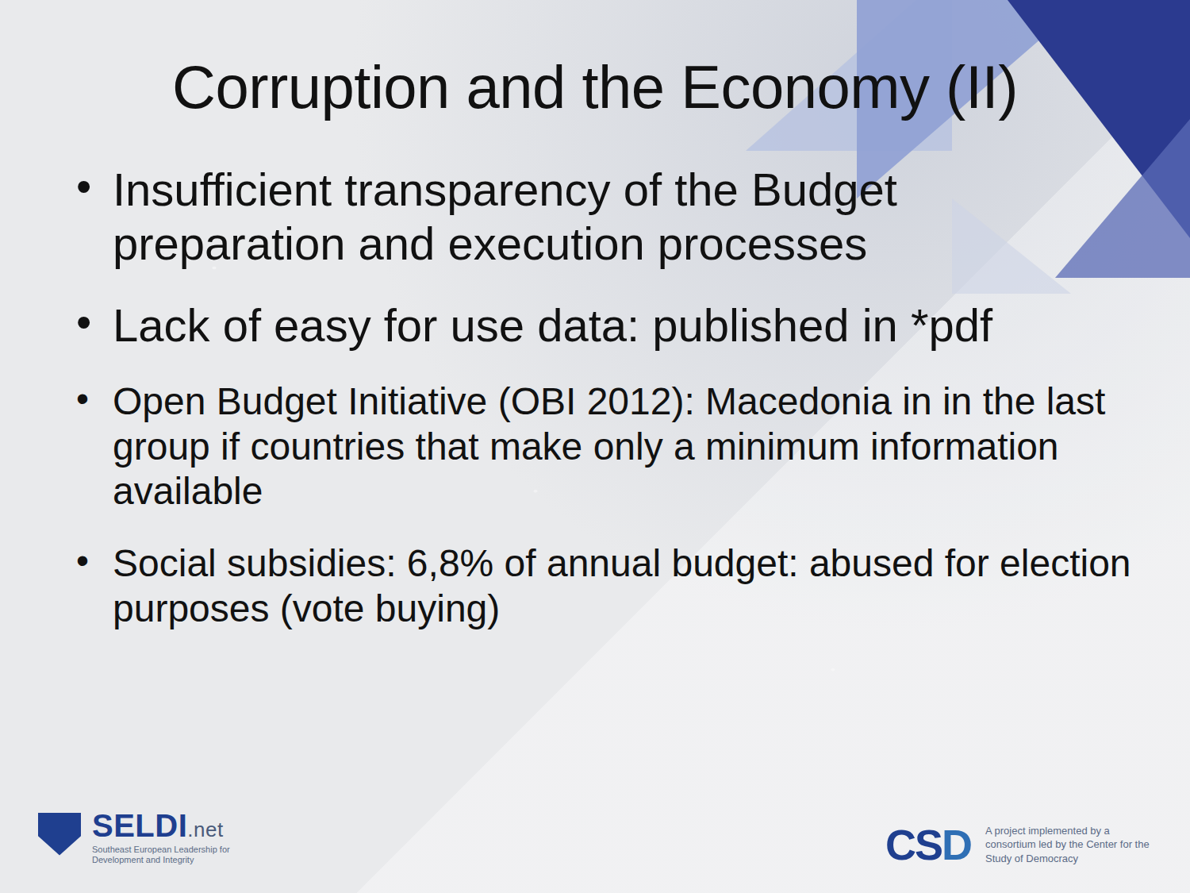Corruption and the Economy (II)
Insufficient transparency of the Budget preparation and execution processes
Lack of easy for use data: published in *pdf
Open Budget Initiative (OBI 2012): Macedonia in in the last group if countries that make only a minimum information available
Social subsidies: 6,8% of annual budget: abused for election purposes (vote buying)
SELDI.net
Southeast European Leadership for Development and Integrity
CSD
A project implemented by a consortium led by the Center for the Study of Democracy